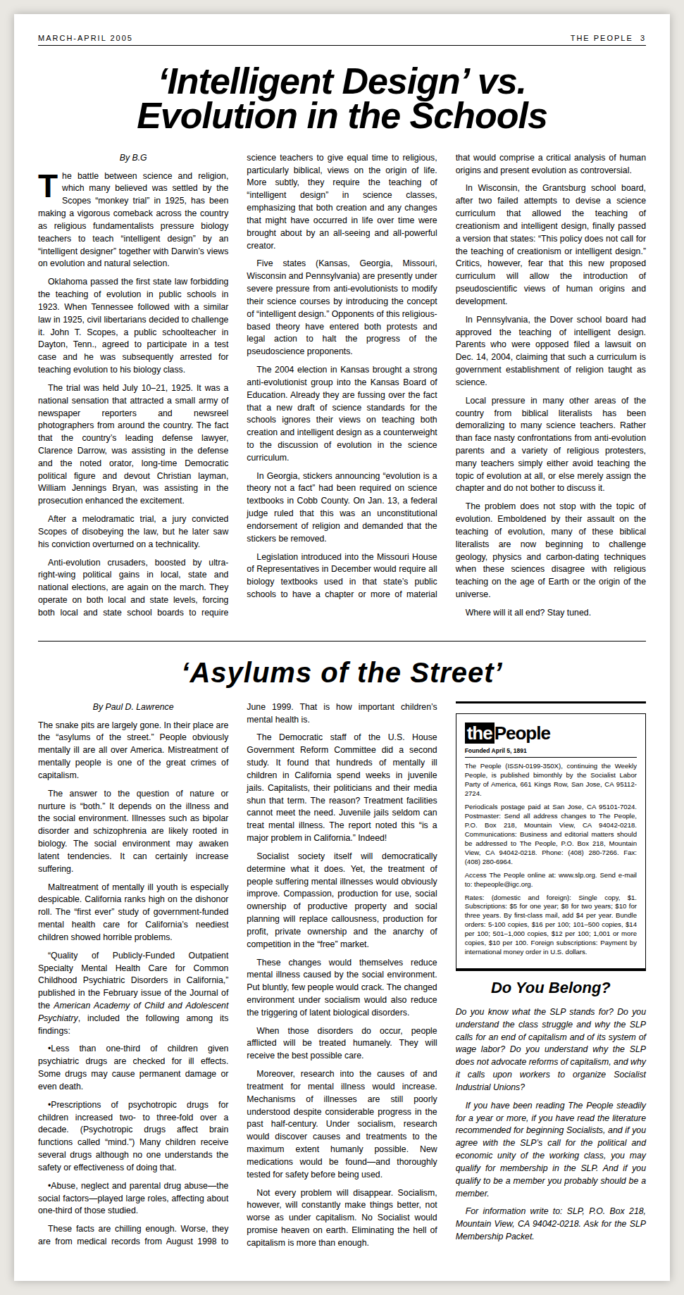MARCH-APRIL 2005
THE PEOPLE 3
‘Intelligent Design’ vs.
Evolution in the Schools
By B.G
The battle between science and religion, which many believed was settled by the Scopes “monkey trial” in 1925, has been making a vigorous comeback across the country as religious fundamentalists pressure biology teachers to teach “intelligent design” by an “intelligent designer” together with Darwin’s views on evolution and natural selection.
Oklahoma passed the first state law forbidding the teaching of evolution in public schools in 1923. When Tennessee followed with a similar law in 1925, civil libertarians decided to challenge it. John T. Scopes, a public schoolteacher in Dayton, Tenn., agreed to participate in a test case and he was subsequently arrested for teaching evolution to his biology class.
The trial was held July 10–21, 1925. It was a national sensation that attracted a small army of newspaper reporters and newsreel photographers from around the country. The fact that the country’s leading defense lawyer, Clarence Darrow, was assisting in the defense and the noted orator, long-time Democratic political figure and devout Christian layman, William Jennings Bryan, was assisting in the prosecution enhanced the excitement.
After a melodramatic trial, a jury convicted Scopes of disobeying the law, but he later saw his conviction overturned on a technicality.
Anti-evolution crusaders, boosted by ultra-right-wing political gains in local, state and national elections, are again on the march. They operate on both local and state levels, forcing both local and state school boards to require science teachers to give equal time to religious, particularly biblical, views on the origin of life. More subtly, they require the teaching of “intelligent design” in science classes, emphasizing that both creation and any changes that might have occurred in life over time were brought about by an all-seeing and all-powerful creator.
Five states (Kansas, Georgia, Missouri, Wisconsin and Pennsylvania) are presently under severe pressure from anti-evolutionists to modify their science courses by introducing the concept of “intelligent design.” Opponents of this religious-based theory have entered both protests and legal action to halt the progress of the pseudoscience proponents.
The 2004 election in Kansas brought a strong anti-evolutionist group into the Kansas Board of Education. Already they are fussing over the fact that a new draft of science standards for the schools ignores their views on teaching both creation and intelligent design as a counterweight to the discussion of evolution in the science curriculum.
In Georgia, stickers announcing “evolution is a theory not a fact” had been required on science textbooks in Cobb County. On Jan. 13, a federal judge ruled that this was an unconstitutional endorsement of religion and demanded that the stickers be removed.
Legislation introduced into the Missouri House of Representatives in December would require all biology textbooks used in that state’s public schools to have a chapter or more of material that would comprise a critical analysis of human origins and present evolution as controversial.
In Wisconsin, the Grantsburg school board, after two failed attempts to devise a science curriculum that allowed the teaching of creationism and intelligent design, finally passed a version that states: “This policy does not call for the teaching of creationism or intelligent design.” Critics, however, fear that this new proposed curriculum will allow the introduction of pseudoscientific views of human origins and development.
In Pennsylvania, the Dover school board had approved the teaching of intelligent design. Parents who were opposed filed a lawsuit on Dec. 14, 2004, claiming that such a curriculum is government establishment of religion taught as science.
Local pressure in many other areas of the country from biblical literalists has been demoralizing to many science teachers. Rather than face nasty confrontations from anti-evolution parents and a variety of religious protesters, many teachers simply either avoid teaching the topic of evolution at all, or else merely assign the chapter and do not bother to discuss it.
The problem does not stop with the topic of evolution. Emboldened by their assault on the teaching of evolution, many of these biblical literalists are now beginning to challenge geology, physics and carbon-dating techniques when these sciences disagree with religious teaching on the age of Earth or the origin of the universe.
Where will it all end? Stay tuned.
‘Asylums of the Street’
By Paul D. Lawrence
The snake pits are largely gone. In their place are the “asylums of the street.” People obviously mentally ill are all over America. Mistreatment of mentally people is one of the great crimes of capitalism.
The answer to the question of nature or nurture is “both.” It depends on the illness and the social environment. Illnesses such as bipolar disorder and schizophrenia are likely rooted in biology. The social environment may awaken latent tendencies. It can certainly increase suffering.
Maltreatment of mentally ill youth is especially despicable. California ranks high on the dishonor roll. The “first ever” study of government-funded mental health care for California’s neediest children showed horrible problems.
“Quality of Publicly-Funded Outpatient Specialty Mental Health Care for Common Childhood Psychiatric Disorders in California,” published in the February issue of the Journal of the American Academy of Child and Adolescent Psychiatry, included the following among its findings:
•Less than one-third of children given psychiatric drugs are checked for ill effects. Some drugs may cause permanent damage or even death.
•Prescriptions of psychotropic drugs for children increased two- to three-fold over a decade. (Psychotropic drugs affect brain functions called “mind.”) Many children receive several drugs although no one understands the safety or effectiveness of doing that.
•Abuse, neglect and parental drug abuse—the social factors—played large roles, affecting about one-third of those studied.
These facts are chilling enough. Worse, they are from medical records from August 1998 to June 1999. That is how important children’s mental health is.
The Democratic staff of the U.S. House Government Reform Committee did a second study. It found that hundreds of mentally ill children in California spend weeks in juvenile jails. Capitalists, their politicians and their media shun that term. The reason? Treatment facilities cannot meet the need. Juvenile jails seldom can treat mental illness. The report noted this “is a major problem in California.” Indeed!
Socialist society itself will democratically determine what it does. Yet, the treatment of people suffering mental illnesses would obviously improve. Compassion, production for use, social ownership of productive property and social planning will replace callousness, production for profit, private ownership and the anarchy of competition in the “free” market.
These changes would themselves reduce mental illness caused by the social environment. Put bluntly, few people would crack. The changed environment under socialism would also reduce the triggering of latent biological disorders.
When those disorders do occur, people afflicted will be treated humanely. They will receive the best possible care.
Moreover, research into the causes of and treatment for mental illness would increase. Mechanisms of illnesses are still poorly understood despite considerable progress in the past half-century. Under socialism, research would discover causes and treatments to the maximum extent humanly possible. New medications would be found—and thoroughly tested for safety before being used.
Not every problem will disappear. Socialism, however, will constantly make things better, not worse as under capitalism. No Socialist would promise heaven on earth. Eliminating the hell of capitalism is more than enough.
the People
Founded April 5, 1891
The People (ISSN-0199-350X), continuing the Weekly People, is published bimonthly by the Socialist Labor Party of America, 661 Kings Row, San Jose, CA 95112-2724.
Periodicals postage paid at San Jose, CA 95101-7024. Postmaster: Send all address changes to The People, P.O. Box 218, Mountain View, CA 94042-0218. Communications: Business and editorial matters should be addressed to The People, P.O. Box 218, Mountain View, CA 94042-0218. Phone: (408) 280-7266. Fax: (408) 280-6964.
Access The People online at: www.slp.org. Send e-mail to: thepeople@igc.org.
Rates: (domestic and foreign): Single copy, $1. Subscriptions: $5 for one year; $8 for two years; $10 for three years. By first-class mail, add $4 per year. Bundle orders: 5-100 copies, $16 per 100; 101–500 copies, $14 per 100; 501–1,000 copies, $12 per 100; 1,001 or more copies, $10 per 100. Foreign subscriptions: Payment by international money order in U.S. dollars.
Do You Belong?
Do you know what the SLP stands for? Do you understand the class struggle and why the SLP calls for an end of capitalism and of its system of wage labor? Do you understand why the SLP does not advocate reforms of capitalism, and why it calls upon workers to organize Socialist Industrial Unions?
If you have been reading The People steadily for a year or more, if you have read the literature recommended for beginning Socialists, and if you agree with the SLP’s call for the political and economic unity of the working class, you may qualify for membership in the SLP. And if you qualify to be a member you probably should be a member.
For information write to: SLP, P.O. Box 218, Mountain View, CA 94042-0218. Ask for the SLP Membership Packet.